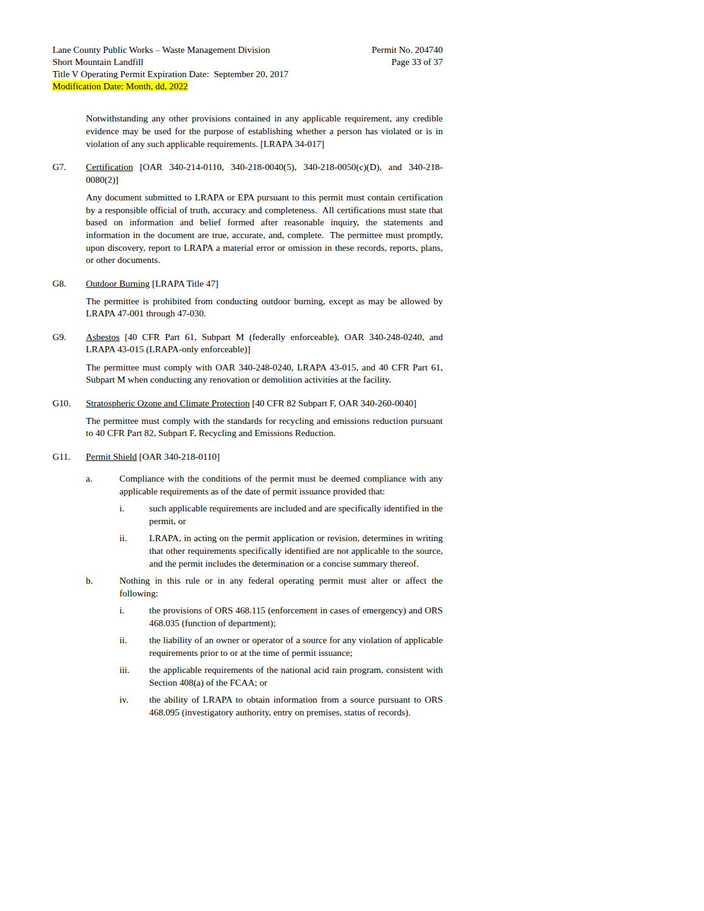Lane County Public Works – Waste Management Division
Short Mountain Landfill
Title V Operating Permit Expiration Date: September 20, 2017
Modification Date: Month, dd, 2022
Permit No. 204740
Page 33 of 37
Notwithstanding any other provisions contained in any applicable requirement, any credible evidence may be used for the purpose of establishing whether a person has violated or is in violation of any such applicable requirements. [LRAPA 34-017]
G7.
Certification [OAR 340-214-0110, 340-218-0040(5), 340-218-0050(c)(D), and 340-218-0080(2)]
Any document submitted to LRAPA or EPA pursuant to this permit must contain certification by a responsible official of truth, accuracy and completeness. All certifications must state that based on information and belief formed after reasonable inquiry, the statements and information in the document are true, accurate, and, complete. The permittee must promptly, upon discovery, report to LRAPA a material error or omission in these records, reports, plans, or other documents.
G8.
Outdoor Burning [LRAPA Title 47]
The permittee is prohibited from conducting outdoor burning, except as may be allowed by LRAPA 47-001 through 47-030.
G9.
Asbestos [40 CFR Part 61, Subpart M (federally enforceable), OAR 340-248-0240, and LRAPA 43-015 (LRAPA-only enforceable)]
The permittee must comply with OAR 340-248-0240, LRAPA 43-015, and 40 CFR Part 61, Subpart M when conducting any renovation or demolition activities at the facility.
G10.
Stratospheric Ozone and Climate Protection [40 CFR 82 Subpart F, OAR 340-260-0040]
The permittee must comply with the standards for recycling and emissions reduction pursuant to 40 CFR Part 82, Subpart F, Recycling and Emissions Reduction.
G11.
Permit Shield [OAR 340-218-0110]
a.
Compliance with the conditions of the permit must be deemed compliance with any applicable requirements as of the date of permit issuance provided that:
i.
such applicable requirements are included and are specifically identified in the permit, or
ii.
LRAPA, in acting on the permit application or revision, determines in writing that other requirements specifically identified are not applicable to the source, and the permit includes the determination or a concise summary thereof.
b.
Nothing in this rule or in any federal operating permit must alter or affect the following:
i.
the provisions of ORS 468.115 (enforcement in cases of emergency) and ORS 468.035 (function of department);
ii.
the liability of an owner or operator of a source for any violation of applicable requirements prior to or at the time of permit issuance;
iii.
the applicable requirements of the national acid rain program, consistent with Section 408(a) of the FCAA; or
iv.
the ability of LRAPA to obtain information from a source pursuant to ORS 468.095 (investigatory authority, entry on premises, status of records).